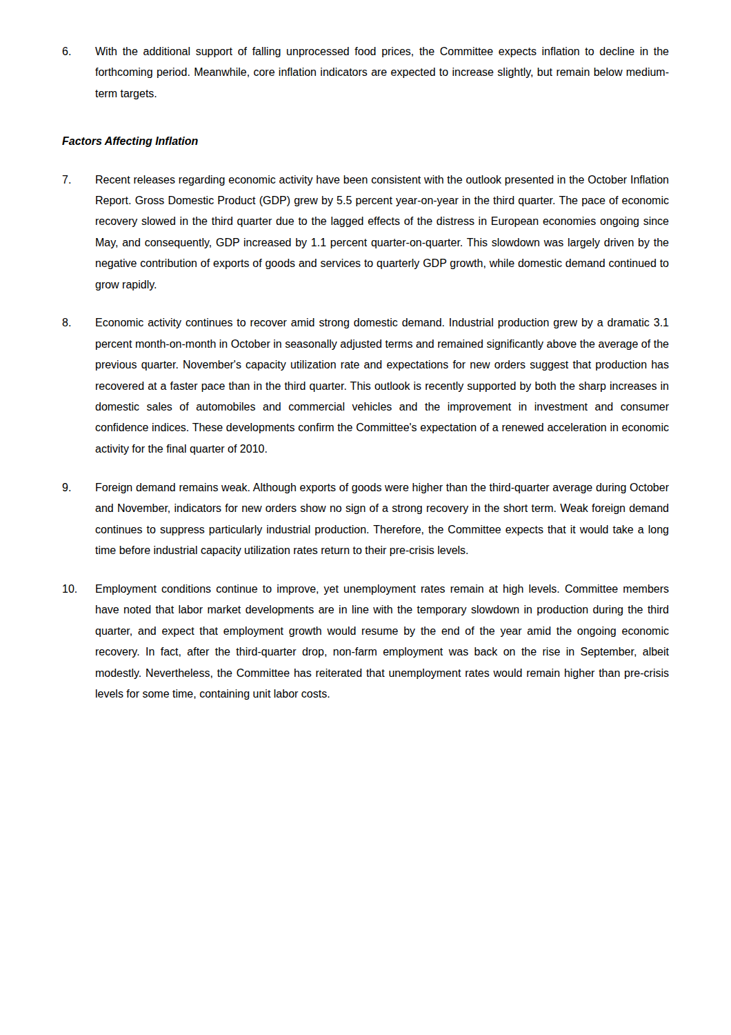With the additional support of falling unprocessed food prices, the Committee expects inflation to decline in the forthcoming period. Meanwhile, core inflation indicators are expected to increase slightly, but remain below medium-term targets.
Factors Affecting Inflation
Recent releases regarding economic activity have been consistent with the outlook presented in the October Inflation Report. Gross Domestic Product (GDP) grew by 5.5 percent year-on-year in the third quarter. The pace of economic recovery slowed in the third quarter due to the lagged effects of the distress in European economies ongoing since May, and consequently, GDP increased by 1.1 percent quarter-on-quarter. This slowdown was largely driven by the negative contribution of exports of goods and services to quarterly GDP growth, while domestic demand continued to grow rapidly.
Economic activity continues to recover amid strong domestic demand. Industrial production grew by a dramatic 3.1 percent month-on-month in October in seasonally adjusted terms and remained significantly above the average of the previous quarter. November's capacity utilization rate and expectations for new orders suggest that production has recovered at a faster pace than in the third quarter. This outlook is recently supported by both the sharp increases in domestic sales of automobiles and commercial vehicles and the improvement in investment and consumer confidence indices. These developments confirm the Committee's expectation of a renewed acceleration in economic activity for the final quarter of 2010.
Foreign demand remains weak. Although exports of goods were higher than the third-quarter average during October and November, indicators for new orders show no sign of a strong recovery in the short term. Weak foreign demand continues to suppress particularly industrial production. Therefore, the Committee expects that it would take a long time before industrial capacity utilization rates return to their pre-crisis levels.
Employment conditions continue to improve, yet unemployment rates remain at high levels. Committee members have noted that labor market developments are in line with the temporary slowdown in production during the third quarter, and expect that employment growth would resume by the end of the year amid the ongoing economic recovery. In fact, after the third-quarter drop, non-farm employment was back on the rise in September, albeit modestly. Nevertheless, the Committee has reiterated that unemployment rates would remain higher than pre-crisis levels for some time, containing unit labor costs.